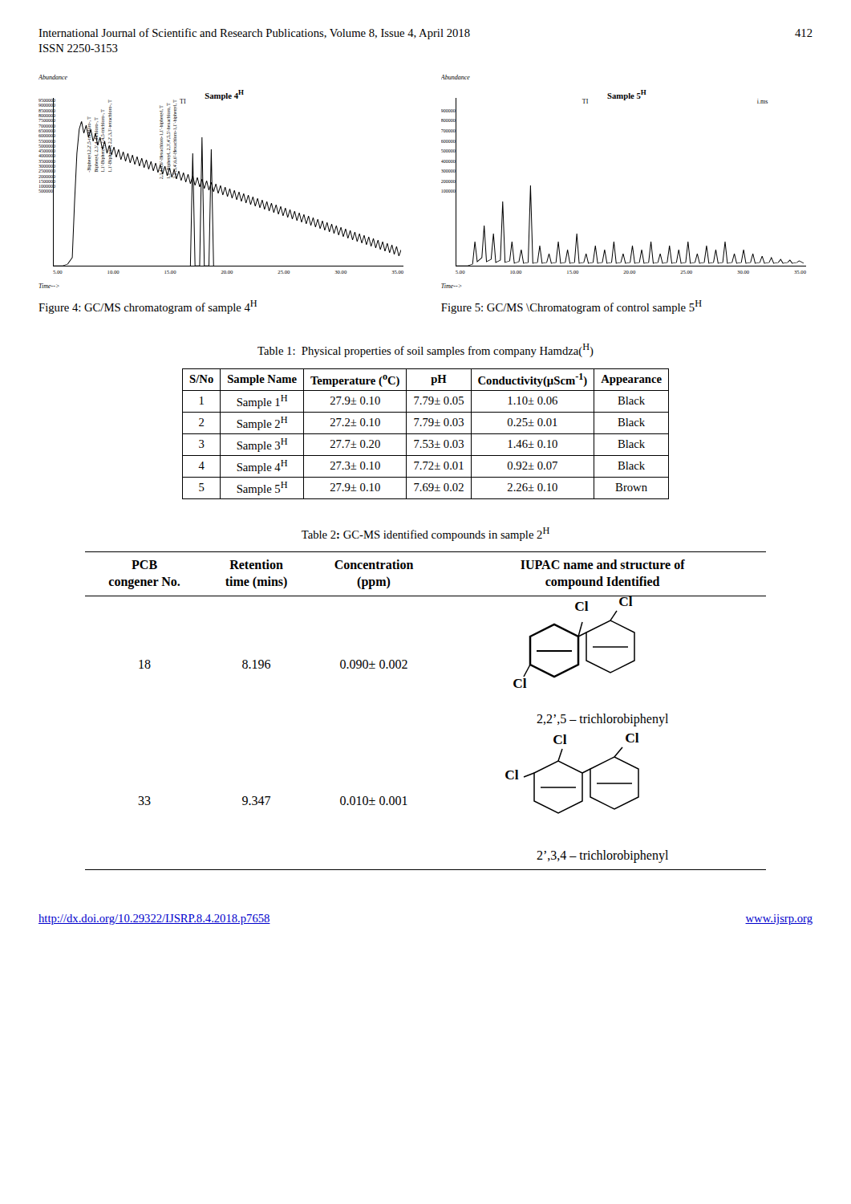International Journal of Scientific and Research Publications, Volume 8, Issue 4, April 2018
ISSN 2250-3153
412
Abundance
Sample 4H
TI
9500000 9000000 8500000 8000000 7500000 7000000 6500000 6000000 5500000 5000000 4500000 4000000 3500000 3000000 2500000 2000000 1500000 1000000 500000
-Biphenyl,2,2',5-trichloro-, T Biphenyl, 2,3',4-dichloro-, T 1,1'-Biphenyl, 2,4,5-trichloro-, T 1,1'-Biphenyl, 2,2',3,3'-tetrachloro-, T
2,3,4,6,6'-Hexachloro-1,1'-biphenyl, T 1,1'-Biphenyl, 2,3',4',5,5'-hexachloro, T 2,2',3,4',6,6'-Hexachloro-1,1'-biphenyl, T
5.0010.0015.0020.0025.0030.0035.00
Time-->
Figure 4: GC/MS chromatogram of sample 4H
Abundance
Sample 5H
TI
i.ms
900000 800000 700000 600000 500000 400000 300000 200000 100000
5.0010.0015.0020.0025.0030.0035.00
Time-->
Figure 5: GC/MS \Chromatogram of control sample 5H
Table 1: Physical properties of soil samples from company Hamdza(H)
| S/No | Sample Name | Temperature ( o C) | pH | Conductivity(µScm -1 ) | Appearance |
| --- | --- | --- | --- | --- | --- |
| 1 | Sample 1 H | 27.9± 0.10 | 7.79± 0.05 | 1.10± 0.06 | Black |
| 2 | Sample 2 H | 27.2± 0.10 | 7.79± 0.03 | 0.25± 0.01 | Black |
| 3 | Sample 3 H | 27.7± 0.20 | 7.53± 0.03 | 1.46± 0.10 | Black |
| 4 | Sample 4 H | 27.3± 0.10 | 7.72± 0.01 | 0.92± 0.07 | Black |
| 5 | Sample 5 H | 27.9± 0.10 | 7.69± 0.02 | 2.26± 0.10 | Brown |
Table 2: GC-MS identified compounds in sample 2H
| PCB congener No. | Retention time (mins) | Concentration (ppm) | IUPAC name and structure of compound Identified |
| --- | --- | --- | --- |
| 18 | 8.196 | 0.090± 0.002 | Cl Cl Cl 2,2’,5 – trichlorobiphenyl |
| 33 | 9.347 | 0.010± 0.001 | Cl Cl Cl 2’,3,4 – trichlorobiphenyl |
http://dx.doi.org/10.29322/IJSRP.8.4.2018.p7658 www.ijsrp.org